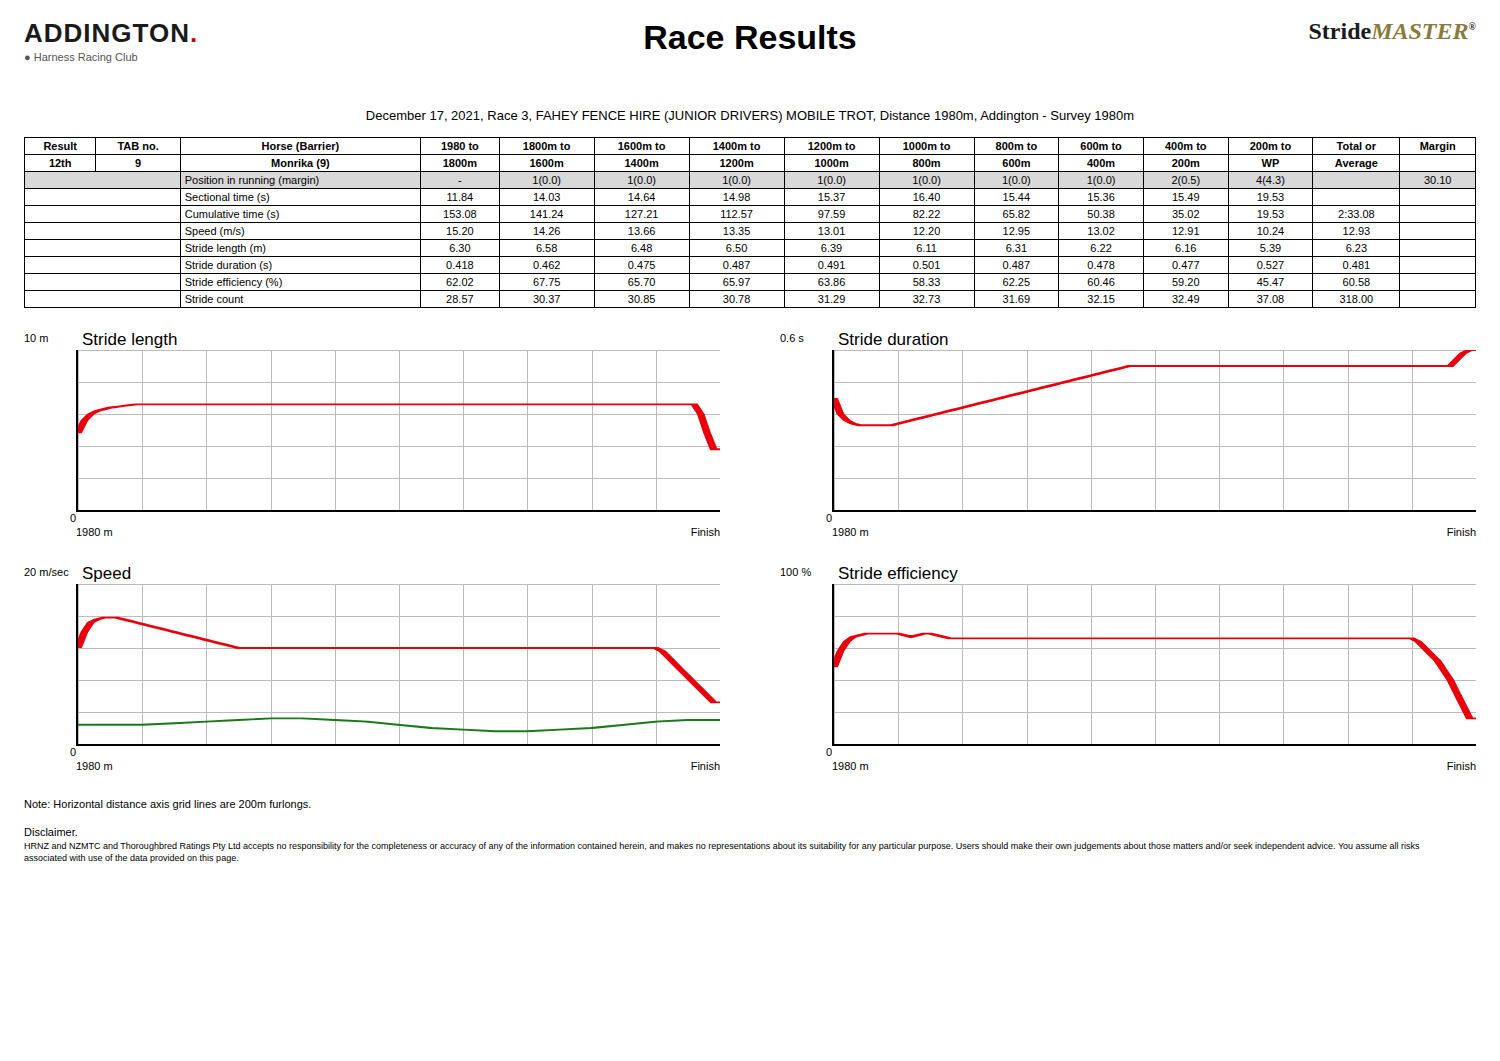ADDINGTON.
● Harness Racing Club
StrideMASTER®
Race Results
December 17, 2021, Race 3, FAHEY FENCE HIRE (JUNIOR DRIVERS) MOBILE TROT, Distance 1980m, Addington - Survey 1980m
| Result | TAB no. | Horse (Barrier) | 1980 to | 1800m to | 1600m to | 1400m to | 1200m to | 1000m to | 800m to | 600m to | 400m to | 200m to | Total or | Margin |
| --- | --- | --- | --- | --- | --- | --- | --- | --- | --- | --- | --- | --- | --- | --- |
| 12th | 9 | Monrika (9) | 1800m | 1600m | 1400m | 1200m | 1000m | 800m | 600m | 400m | 200m | WP | Average | |
| | Position in running (margin) | - | 1(0.0) | 1(0.0) | 1(0.0) | 1(0.0) | 1(0.0) | 1(0.0) | 1(0.0) | 2(0.5) | 4(4.3) | | 30.10 |
| | Sectional time (s) | 11.84 | 14.03 | 14.64 | 14.98 | 15.37 | 16.40 | 15.44 | 15.36 | 15.49 | 19.53 | | |
| | Cumulative time (s) | 153.08 | 141.24 | 127.21 | 112.57 | 97.59 | 82.22 | 65.82 | 50.38 | 35.02 | 19.53 | 2:33.08 | |
| | Speed (m/s) | 15.20 | 14.26 | 13.66 | 13.35 | 13.01 | 12.20 | 12.95 | 13.02 | 12.91 | 10.24 | 12.93 | |
| | Stride length (m) | 6.30 | 6.58 | 6.48 | 6.50 | 6.39 | 6.11 | 6.31 | 6.22 | 6.16 | 5.39 | 6.23 | |
| | Stride duration (s) | 0.418 | 0.462 | 0.475 | 0.487 | 0.491 | 0.501 | 0.487 | 0.478 | 0.477 | 0.527 | 0.481 | |
| | Stride efficiency (%) | 62.02 | 67.75 | 65.70 | 65.97 | 63.86 | 58.33 | 62.25 | 60.46 | 59.20 | 45.47 | 60.58 | |
| | Stride count | 28.57 | 30.37 | 30.85 | 30.78 | 31.29 | 32.73 | 31.69 | 32.15 | 32.49 | 37.08 | 318.00 | |
10 m
Stride length
0
1980 m Finish
0.6 s
Stride duration
0
1980 m Finish
20 m/sec
Speed
0
1980 m Finish
100 %
Stride efficiency
0
1980 m Finish
Note: Horizontal distance axis grid lines are 200m furlongs.
Disclaimer.
HRNZ and NZMTC and Thoroughbred Ratings Pty Ltd accepts no responsibility for the completeness or accuracy of any of the information contained herein, and makes no representations about its suitability for any particular purpose. Users should make their own judgements about those matters and/or seek independent advice. You assume all risks associated with use of the data provided on this page.